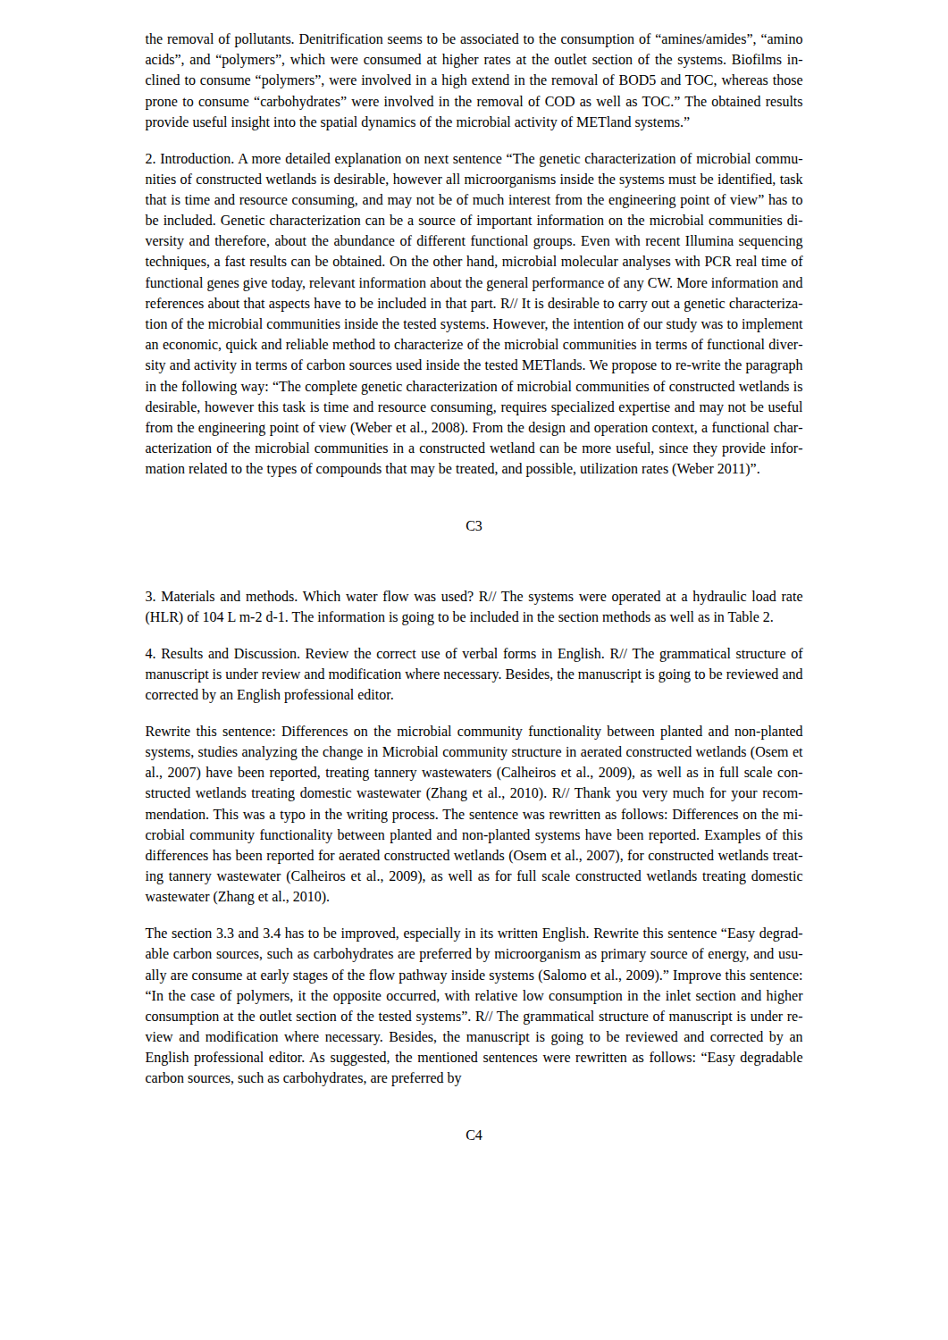the removal of pollutants. Denitrification seems to be associated to the consumption of “amines/amides”, “amino acids”, and “polymers”, which were consumed at higher rates at the outlet section of the systems. Biofilms inclined to consume “polymers”, were involved in a high extend in the removal of BOD5 and TOC, whereas those prone to consume “carbohydrates” were involved in the removal of COD as well as TOC.” The obtained results provide useful insight into the spatial dynamics of the microbial activity of METland systems.”
2. Introduction. A more detailed explanation on next sentence “The genetic characterization of microbial communities of constructed wetlands is desirable, however all microorganisms inside the systems must be identified, task that is time and resource consuming, and may not be of much interest from the engineering point of view” has to be included. Genetic characterization can be a source of important information on the microbial communities diversity and therefore, about the abundance of different functional groups. Even with recent Illumina sequencing techniques, a fast results can be obtained. On the other hand, microbial molecular analyses with PCR real time of functional genes give today, relevant information about the general performance of any CW. More information and references about that aspects have to be included in that part. R// It is desirable to carry out a genetic characterization of the microbial communities inside the tested systems. However, the intention of our study was to implement an economic, quick and reliable method to characterize of the microbial communities in terms of functional diversity and activity in terms of carbon sources used inside the tested METlands. We propose to re-write the paragraph in the following way: “The complete genetic characterization of microbial communities of constructed wetlands is desirable, however this task is time and resource consuming, requires specialized expertise and may not be useful from the engineering point of view (Weber et al., 2008). From the design and operation context, a functional characterization of the microbial communities in a constructed wetland can be more useful, since they provide information related to the types of compounds that may be treated, and possible, utilization rates (Weber 2011)”.
C3
3. Materials and methods. Which water flow was used? R// The systems were operated at a hydraulic load rate (HLR) of 104 L m-2 d-1. The information is going to be included in the section methods as well as in Table 2.
4. Results and Discussion. Review the correct use of verbal forms in English. R// The grammatical structure of manuscript is under review and modification where necessary. Besides, the manuscript is going to be reviewed and corrected by an English professional editor.
Rewrite this sentence: Differences on the microbial community functionality between planted and non-planted systems, studies analyzing the change in Microbial community structure in aerated constructed wetlands (Osem et al., 2007) have been reported, treating tannery wastewaters (Calheiros et al., 2009), as well as in full scale constructed wetlands treating domestic wastewater (Zhang et al., 2010). R// Thank you very much for your recommendation. This was a typo in the writing process. The sentence was rewritten as follows: Differences on the microbial community functionality between planted and non-planted systems have been reported. Examples of this differences has been reported for aerated constructed wetlands (Osem et al., 2007), for constructed wetlands treating tannery wastewater (Calheiros et al., 2009), as well as for full scale constructed wetlands treating domestic wastewater (Zhang et al., 2010).
The section 3.3 and 3.4 has to be improved, especially in its written English. Rewrite this sentence “Easy degradable carbon sources, such as carbohydrates are preferred by microorganism as primary source of energy, and usually are consume at early stages of the flow pathway inside systems (Salomo et al., 2009).” Improve this sentence: “In the case of polymers, it the opposite occurred, with relative low consumption in the inlet section and higher consumption at the outlet section of the tested systems”. R// The grammatical structure of manuscript is under review and modification where necessary. Besides, the manuscript is going to be reviewed and corrected by an English professional editor. As suggested, the mentioned sentences were rewritten as follows: “Easy degradable carbon sources, such as carbohydrates, are preferred by
C4